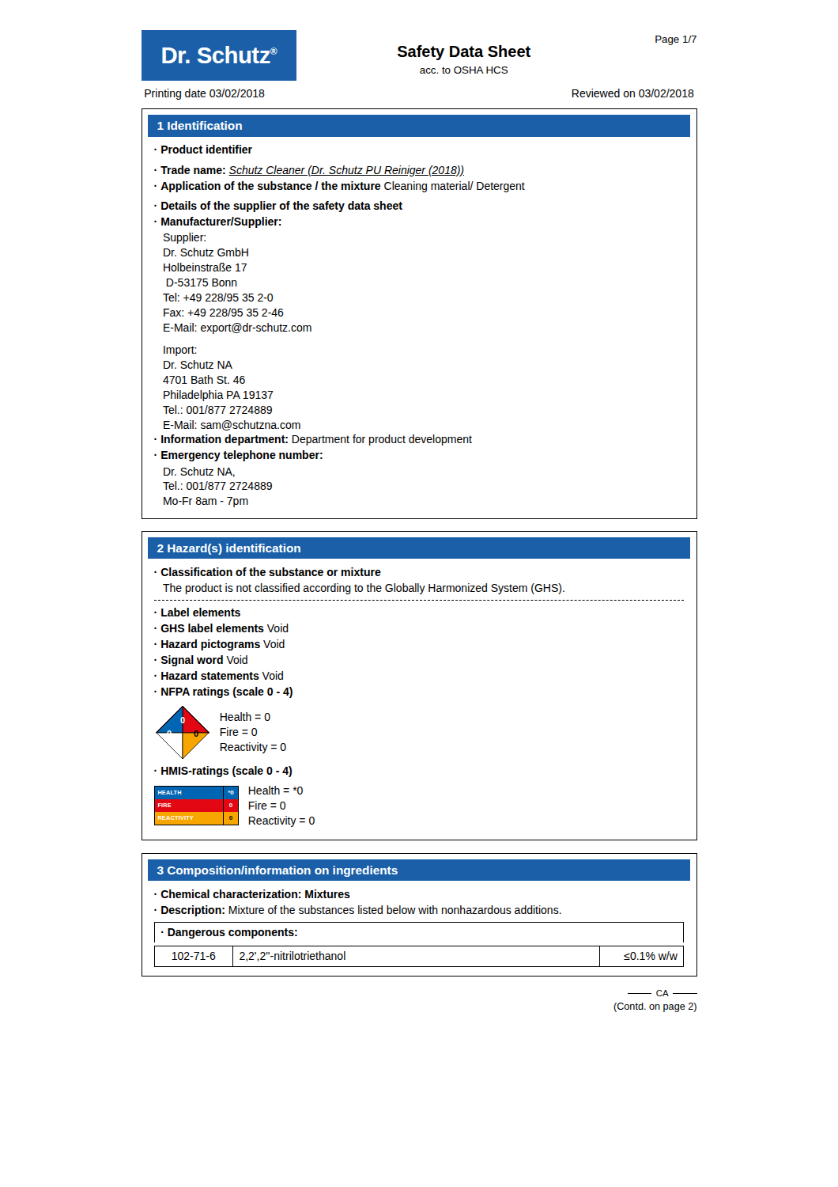Dr. Schutz®
Safety Data Sheet
acc. to OSHA HCS
Page 1/7
Printing date 03/02/2018 Reviewed on 03/02/2018
1 Identification
· Product identifier
· Trade name: Schutz Cleaner (Dr. Schutz PU Reiniger (2018))
· Application of the substance / the mixture Cleaning material/ Detergent
· Details of the supplier of the safety data sheet
· Manufacturer/Supplier:
Supplier:
Dr. Schutz GmbH
Holbeinstraße 17
D-53175 Bonn
Tel: +49 228/95 35 2-0
Fax: +49 228/95 35 2-46
E-Mail: export@dr-schutz.com
Import:
Dr. Schutz NA
4701 Bath St. 46
Philadelphia PA 19137
Tel.: 001/877 2724889
E-Mail: sam@schutzna.com
· Information department: Department for product development
· Emergency telephone number:
Dr. Schutz NA,
Tel.: 001/877 2724889
Mo-Fr 8am - 7pm
2 Hazard(s) identification
· Classification of the substance or mixture
The product is not classified according to the Globally Harmonized System (GHS).
· Label elements
· GHS label elements Void
· Hazard pictograms Void
· Signal word Void
· Hazard statements Void
· NFPA ratings (scale 0 - 4)
0 0 0
Health = 0
Fire = 0
Reactivity = 0
· HMIS-ratings (scale 0 - 4)
HEALTH
*0
FIRE
0
REACTIVITY
0
Health = *0
Fire = 0
Reactivity = 0
3 Composition/information on ingredients
· Chemical characterization: Mixtures
· Description: Mixture of the substances listed below with nonhazardous additions.
· Dangerous components:
| 102-71-6 | 2,2',2''-nitrilotriethanol | ≤0.1% w/w |
CA
(Contd. on page 2)